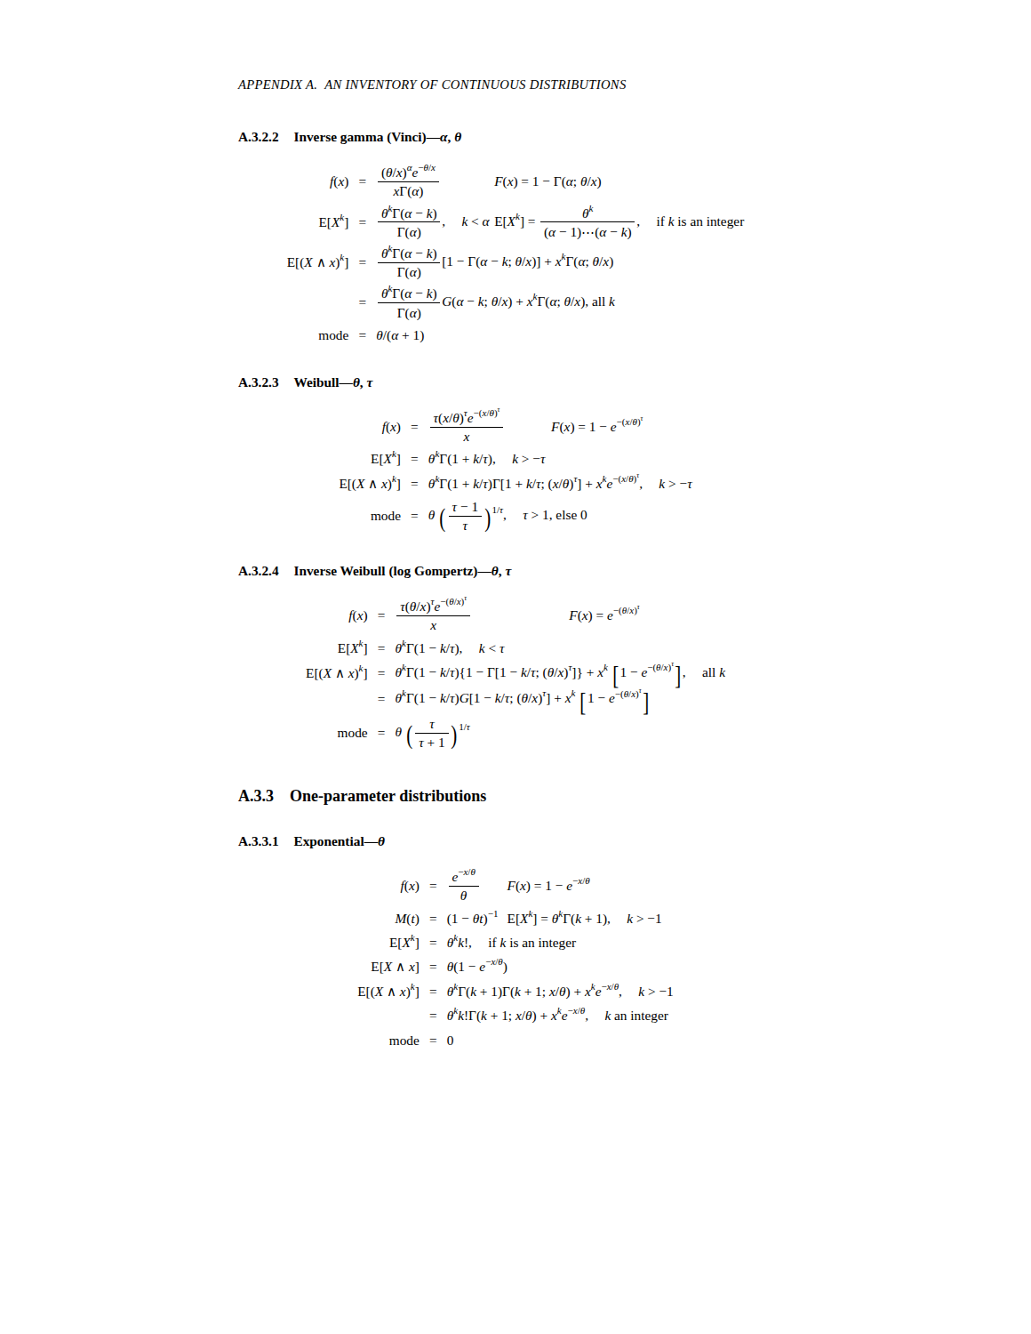APPENDIX A. AN INVENTORY OF CONTINUOUS DISTRIBUTIONS
A.3.2.2 Inverse gamma (Vinci)—α, θ
| f ( x ) | = | ( θ / x ) α e − θ / x x Γ( α ) | F ( x ) = 1 − Γ( α ; θ / x ) |
| E[ X k ] | = | θ k Γ( α − k ) Γ( α ) , k < α | E[ X k ] = θ k ( α − 1)⋯( α − k ) , if k is an integer |
| E[( X ∧ x ) k ] | = | θ k Γ( α − k ) Γ( α ) [1 − Γ( α − k ; θ / x )] + x k Γ( α ; θ / x ) |
| | = | θ k Γ( α − k ) Γ( α ) G ( α − k ; θ / x ) + x k Γ( α ; θ / x ), all k |
| mode | = | θ /( α + 1) |
A.3.2.3 Weibull—θ, τ
| f ( x ) | = | τ ( x / θ ) τ e −( x / θ ) τ x | F ( x ) = 1 − e −( x / θ ) τ |
| E[ X k ] | = | θ k Γ(1 + k / τ ), k > − τ |
| E[( X ∧ x ) k ] | = | θ k Γ(1 + k / τ )Γ[1 + k / τ ; ( x / θ ) τ ] + x k e −( x / θ ) τ , k > − τ |
| mode | = | θ ( τ − 1 τ ) 1/ τ , τ > 1, else 0 |
A.3.2.4 Inverse Weibull (log Gompertz)—θ, τ
| f ( x ) | = | τ ( θ / x ) τ e −( θ / x ) τ x | F ( x ) = e −( θ / x ) τ |
| E[ X k ] | = | θ k Γ(1 − k / τ ), k < τ |
| E[( X ∧ x ) k ] | = | θ k Γ(1 − k / τ ){1 − Γ[1 − k / τ ; ( θ / x ) τ ]} + x k [ 1 − e −( θ / x ) τ ] , all k |
| | = | θ k Γ(1 − k / τ ) G [1 − k / τ ; ( θ / x ) τ ] + x k [ 1 − e −( θ / x ) τ ] |
| mode | = | θ ( τ τ + 1 ) 1/ τ |
A.3.3 One-parameter distributions
A.3.3.1 Exponential—θ
| f ( x ) | = | e − x / θ θ | F ( x ) = 1 − e − x / θ |
| M ( t ) | = | (1 − θt ) −1 | E[ X k ] = θ k Γ( k + 1), k > −1 |
| E[ X k ] | = | θ k k !, if k is an integer |
| E[ X ∧ x ] | = | θ (1 − e − x / θ ) |
| E[( X ∧ x ) k ] | = | θ k Γ( k + 1)Γ( k + 1; x / θ ) + x k e − x / θ , k > −1 |
| | = | θ k k !Γ( k + 1; x / θ ) + x k e − x / θ , k an integer |
| mode | = | 0 |